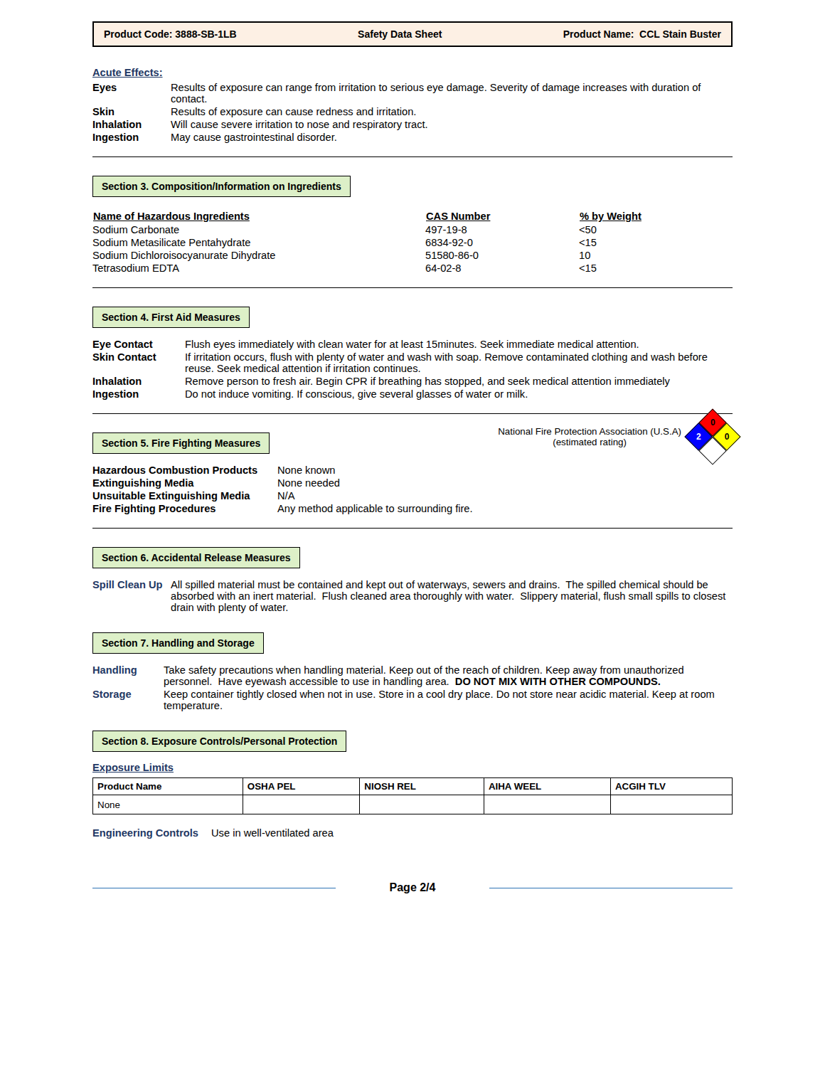Product Code: 3888-SB-1LB Safety Data Sheet Product Name: CCL Stain Buster
Acute Effects:
| Eyes | Results of exposure can range from irritation to serious eye damage. Severity of damage increases with duration of contact. |
| Skin | Results of exposure can cause redness and irritation. |
| Inhalation | Will cause severe irritation to nose and respiratory tract. |
| Ingestion | May cause gastrointestinal disorder. |
Section 3. Composition/Information on Ingredients
| Name of Hazardous Ingredients | CAS Number | % by Weight |
| --- | --- | --- |
| Sodium Carbonate | 497-19-8 | <50 |
| Sodium Metasilicate Pentahydrate | 6834-92-0 | <15 |
| Sodium Dichloroisocyanurate Dihydrate | 51580-86-0 | 10 |
| Tetrasodium EDTA | 64-02-8 | <15 |
Section 4. First Aid Measures
| Eye Contact | Flush eyes immediately with clean water for at least 15minutes. Seek immediate medical attention. |
| Skin Contact | If irritation occurs, flush with plenty of water and wash with soap. Remove contaminated clothing and wash before reuse. Seek medical attention if irritation continues. |
| Inhalation | Remove person to fresh air. Begin CPR if breathing has stopped, and seek medical attention immediately |
| Ingestion | Do not induce vomiting. If conscious, give several glasses of water or milk. |
Section 5. Fire Fighting Measures
National Fire Protection Association (U.S.A)
(estimated rating)
0
0
2
| Hazardous Combustion Products | None known |
| Extinguishing Media | None needed |
| Unsuitable Extinguishing Media | N/A |
| Fire Fighting Procedures | Any method applicable to surrounding fire. |
Section 6. Accidental Release Measures
| Spill Clean Up | All spilled material must be contained and kept out of waterways, sewers and drains. The spilled chemical should be absorbed with an inert material. Flush cleaned area thoroughly with water. Slippery material, flush small spills to closest drain with plenty of water. |
Section 7. Handling and Storage
| Handling | Take safety precautions when handling material. Keep out of the reach of children. Keep away from unauthorized personnel. Have eyewash accessible to use in handling area. DO NOT MIX WITH OTHER COMPOUNDS. |
| Storage | Keep container tightly closed when not in use. Store in a cool dry place. Do not store near acidic material. Keep at room temperature. |
Section 8. Exposure Controls/Personal Protection
Exposure Limits
| Product Name | OSHA PEL | NIOSH REL | AIHA WEEL | ACGIH TLV |
| --- | --- | --- | --- | --- |
| None | | | | |
Engineering Controls Use in well-ventilated area
Page 2/4